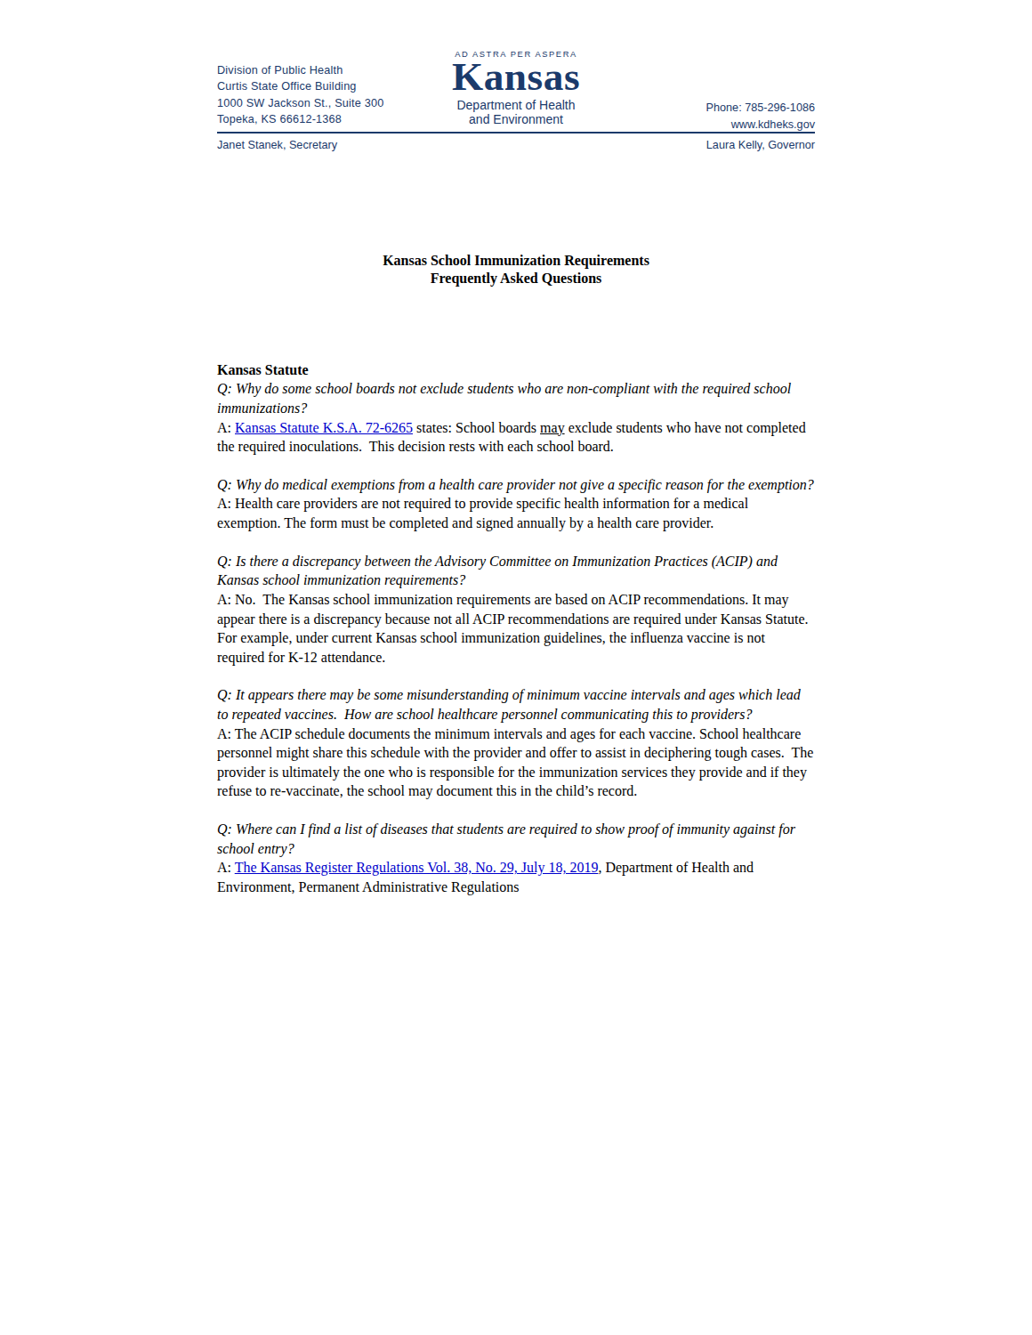Division of Public Health
Curtis State Office Building
1000 SW Jackson St., Suite 300
Topeka, KS 66612-1368
Phone: 785-296-1086
www.kdheks.gov
AD ASTRA PER ASPERA
Kansas
Department of Health
and Environment
Janet Stanek, Secretary Laura Kelly, Governor
Kansas School Immunization Requirements Frequently Asked Questions
Kansas Statute
Q: Why do some school boards not exclude students who are non-compliant with the required school immunizations?
A: Kansas Statute K.S.A. 72-6265 states: School boards may exclude students who have not completed the required inoculations. This decision rests with each school board.
Q: Why do medical exemptions from a health care provider not give a specific reason for the exemption?
A: Health care providers are not required to provide specific health information for a medical exemption. The form must be completed and signed annually by a health care provider.
Q: Is there a discrepancy between the Advisory Committee on Immunization Practices (ACIP) and Kansas school immunization requirements?
A: No. The Kansas school immunization requirements are based on ACIP recommendations. It may appear there is a discrepancy because not all ACIP recommendations are required under Kansas Statute. For example, under current Kansas school immunization guidelines, the influenza vaccine is not required for K-12 attendance.
Q: It appears there may be some misunderstanding of minimum vaccine intervals and ages which lead to repeated vaccines. How are school healthcare personnel communicating this to providers?
A: The ACIP schedule documents the minimum intervals and ages for each vaccine. School healthcare personnel might share this schedule with the provider and offer to assist in deciphering tough cases. The provider is ultimately the one who is responsible for the immunization services they provide and if they refuse to re-vaccinate, the school may document this in the child’s record.
Q: Where can I find a list of diseases that students are required to show proof of immunity against for school entry?
A: The Kansas Register Regulations Vol. 38, No. 29, July 18, 2019, Department of Health and Environment, Permanent Administrative Regulations